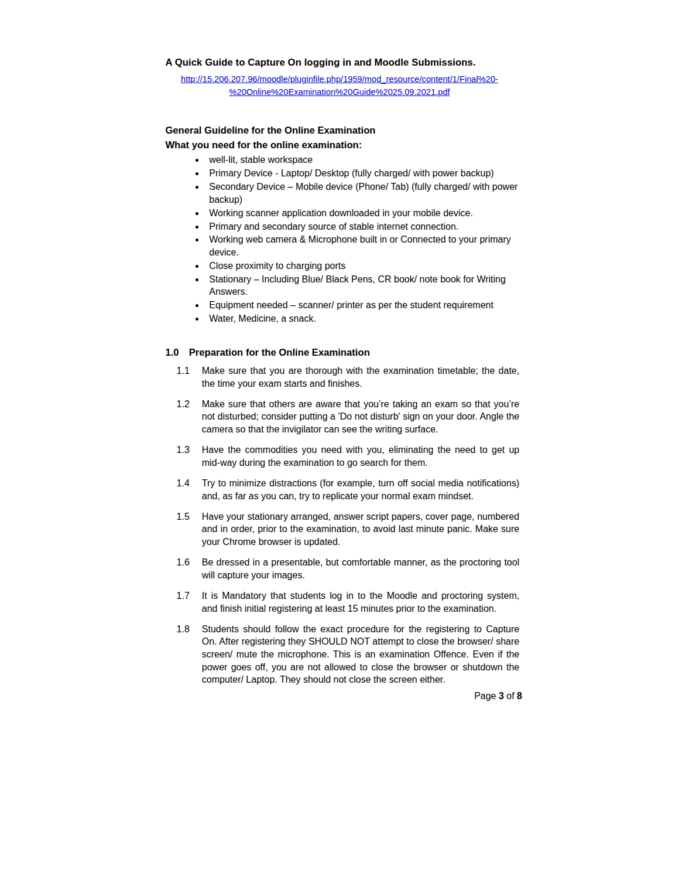A Quick Guide to Capture On logging in and Moodle Submissions.
http://15.206.207.96/moodle/pluginfile.php/1959/mod_resource/content/1/Final%20-%20Online%20Examination%20Guide%2025.09.2021.pdf
General Guideline for the Online Examination
What you need for the online examination:
well-lit, stable workspace
Primary Device - Laptop/ Desktop (fully charged/ with power backup)
Secondary Device – Mobile device (Phone/ Tab) (fully charged/ with power backup)
Working scanner application downloaded in your mobile device.
Primary and secondary source of stable internet connection.
Working web camera & Microphone built in or Connected to your primary device.
Close proximity to charging ports
Stationary – Including Blue/ Black Pens, CR book/ note book for Writing Answers.
Equipment needed – scanner/ printer as per the student requirement
Water, Medicine, a snack.
1.0 Preparation for the Online Examination
1.1 Make sure that you are thorough with the examination timetable; the date, the time your exam starts and finishes.
1.2 Make sure that others are aware that you’re taking an exam so that you’re not disturbed; consider putting a 'Do not disturb' sign on your door. Angle the camera so that the invigilator can see the writing surface.
1.3 Have the commodities you need with you, eliminating the need to get up mid-way during the examination to go search for them.
1.4 Try to minimize distractions (for example, turn off social media notifications) and, as far as you can, try to replicate your normal exam mindset.
1.5 Have your stationary arranged, answer script papers, cover page, numbered and in order, prior to the examination, to avoid last minute panic. Make sure your Chrome browser is updated.
1.6 Be dressed in a presentable, but comfortable manner, as the proctoring tool will capture your images.
1.7 It is Mandatory that students log in to the Moodle and proctoring system, and finish initial registering at least 15 minutes prior to the examination.
1.8 Students should follow the exact procedure for the registering to Capture On. After registering they SHOULD NOT attempt to close the browser/ share screen/ mute the microphone. This is an examination Offence. Even if the power goes off, you are not allowed to close the browser or shutdown the computer/ Laptop. They should not close the screen either.
Page 3 of 8